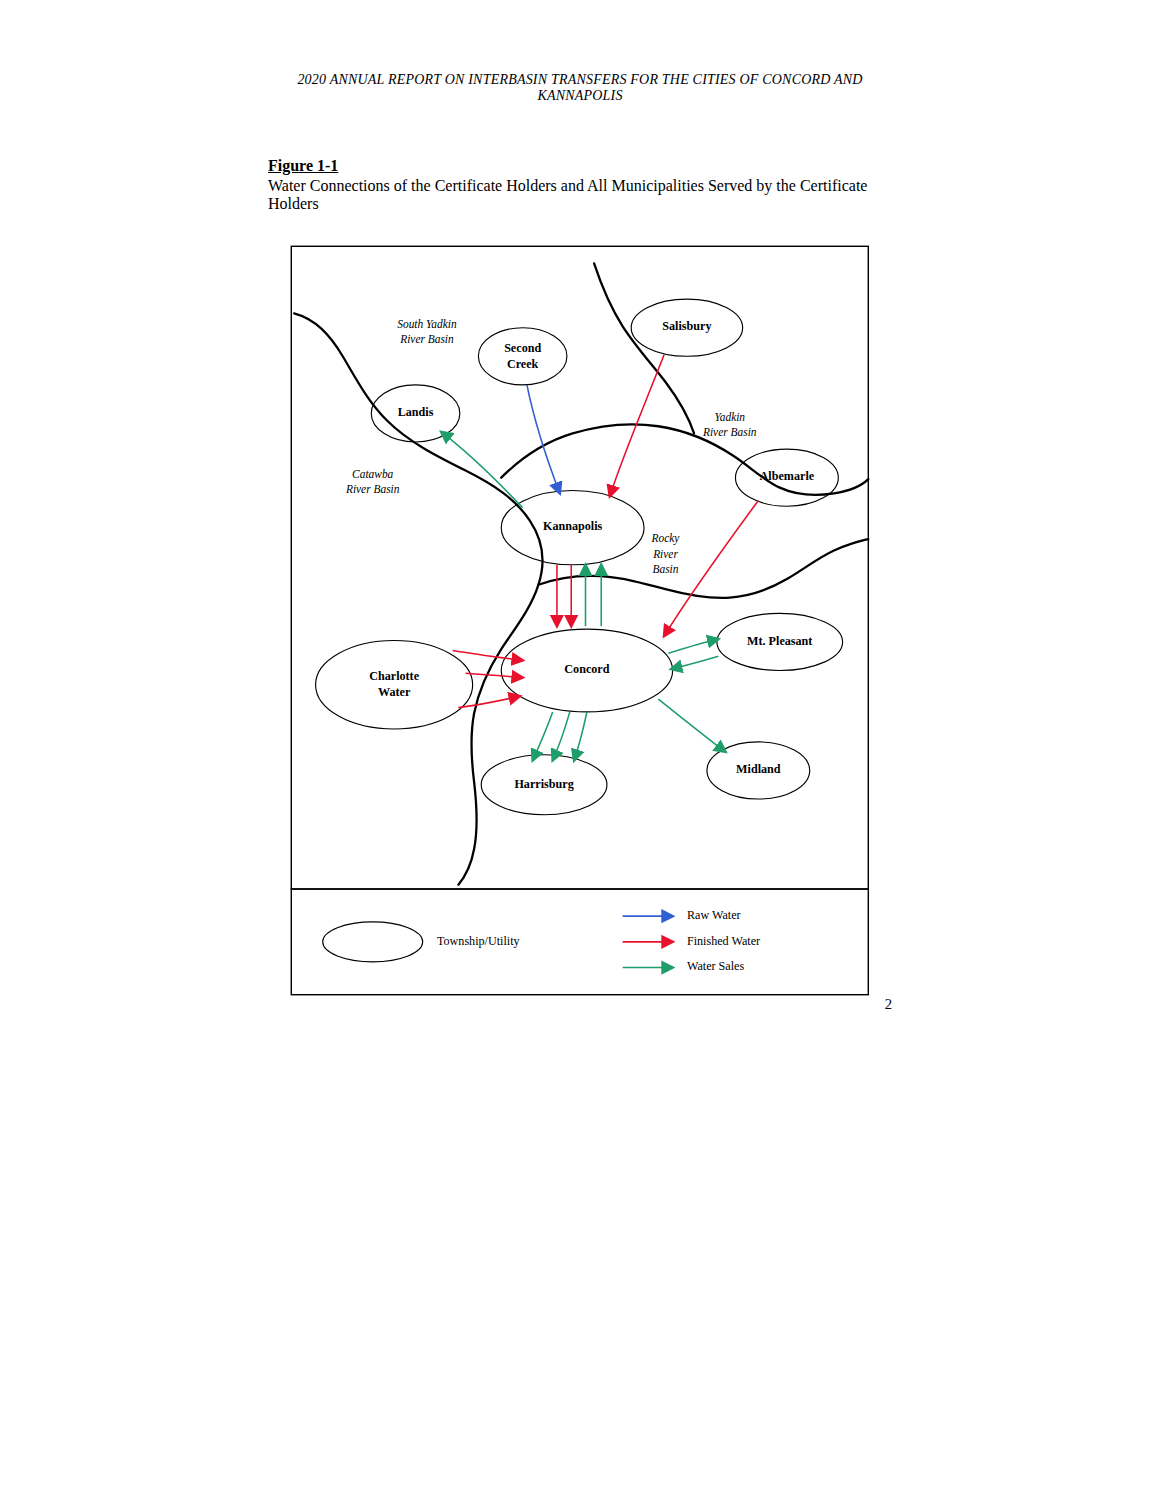2020 ANNUAL REPORT ON INTERBASIN TRANSFERS FOR THE CITIES OF CONCORD AND KANNAPOLIS
Figure 1-1
Water Connections of the Certificate Holders and All Municipalities Served by the Certificate Holders
South Yadkin River Basin Yadkin River Basin Catawba River Basin Rocky River Basin Second Creek Salisbury Landis Albemarle Kannapolis Concord Charlotte Water Mt. Pleasant Midland Harrisburg Township/Utility Raw Water Finished Water Water Sales
2